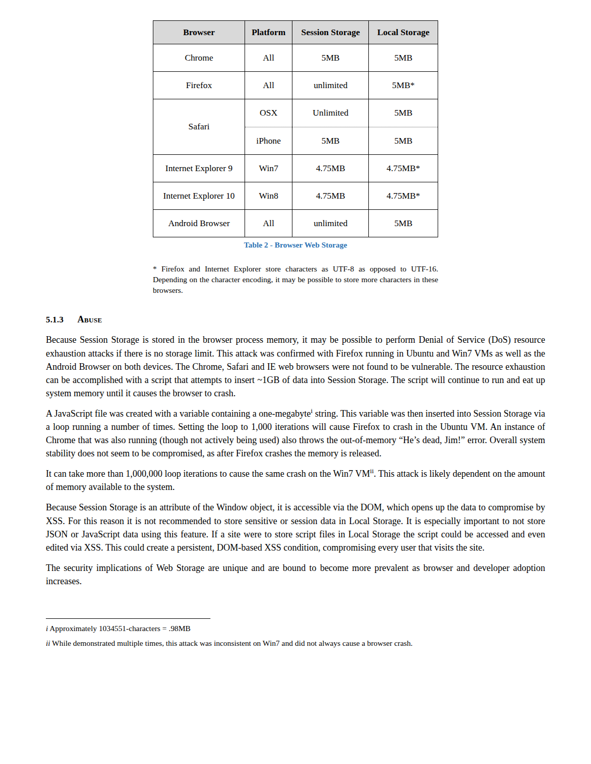| Browser | Platform | Session Storage | Local Storage |
| --- | --- | --- | --- |
| Chrome | All | 5MB | 5MB |
| Firefox | All | unlimited | 5MB* |
| Safari | OSX | Unlimited | 5MB |
| iPhone | 5MB | 5MB |
| Internet Explorer 9 | Win7 | 4.75MB | 4.75MB* |
| Internet Explorer 10 | Win8 | 4.75MB | 4.75MB* |
| Android Browser | All | unlimited | 5MB |
Table 2 - Browser Web Storage
* Firefox and Internet Explorer store characters as UTF-8 as opposed to UTF-16. Depending on the character encoding, it may be possible to store more characters in these browsers.
5.1.3 Abuse
Because Session Storage is stored in the browser process memory, it may be possible to perform Denial of Service (DoS) resource exhaustion attacks if there is no storage limit. This attack was confirmed with Firefox running in Ubuntu and Win7 VMs as well as the Android Browser on both devices. The Chrome, Safari and IE web browsers were not found to be vulnerable. The resource exhaustion can be accomplished with a script that attempts to insert ~1GB of data into Session Storage. The script will continue to run and eat up system memory until it causes the browser to crash.
A JavaScript file was created with a variable containing a one-megabytei string. This variable was then inserted into Session Storage via a loop running a number of times. Setting the loop to 1,000 iterations will cause Firefox to crash in the Ubuntu VM. An instance of Chrome that was also running (though not actively being used) also throws the out-of-memory “He’s dead, Jim!” error. Overall system stability does not seem to be compromised, as after Firefox crashes the memory is released.
It can take more than 1,000,000 loop iterations to cause the same crash on the Win7 VMii. This attack is likely dependent on the amount of memory available to the system.
Because Session Storage is an attribute of the Window object, it is accessible via the DOM, which opens up the data to compromise by XSS. For this reason it is not recommended to store sensitive or session data in Local Storage. It is especially important to not store JSON or JavaScript data using this feature. If a site were to store script files in Local Storage the script could be accessed and even edited via XSS. This could create a persistent, DOM-based XSS condition, compromising every user that visits the site.
The security implications of Web Storage are unique and are bound to become more prevalent as browser and developer adoption increases.
i Approximately 1034551-characters = .98MB
ii While demonstrated multiple times, this attack was inconsistent on Win7 and did not always cause a browser crash.